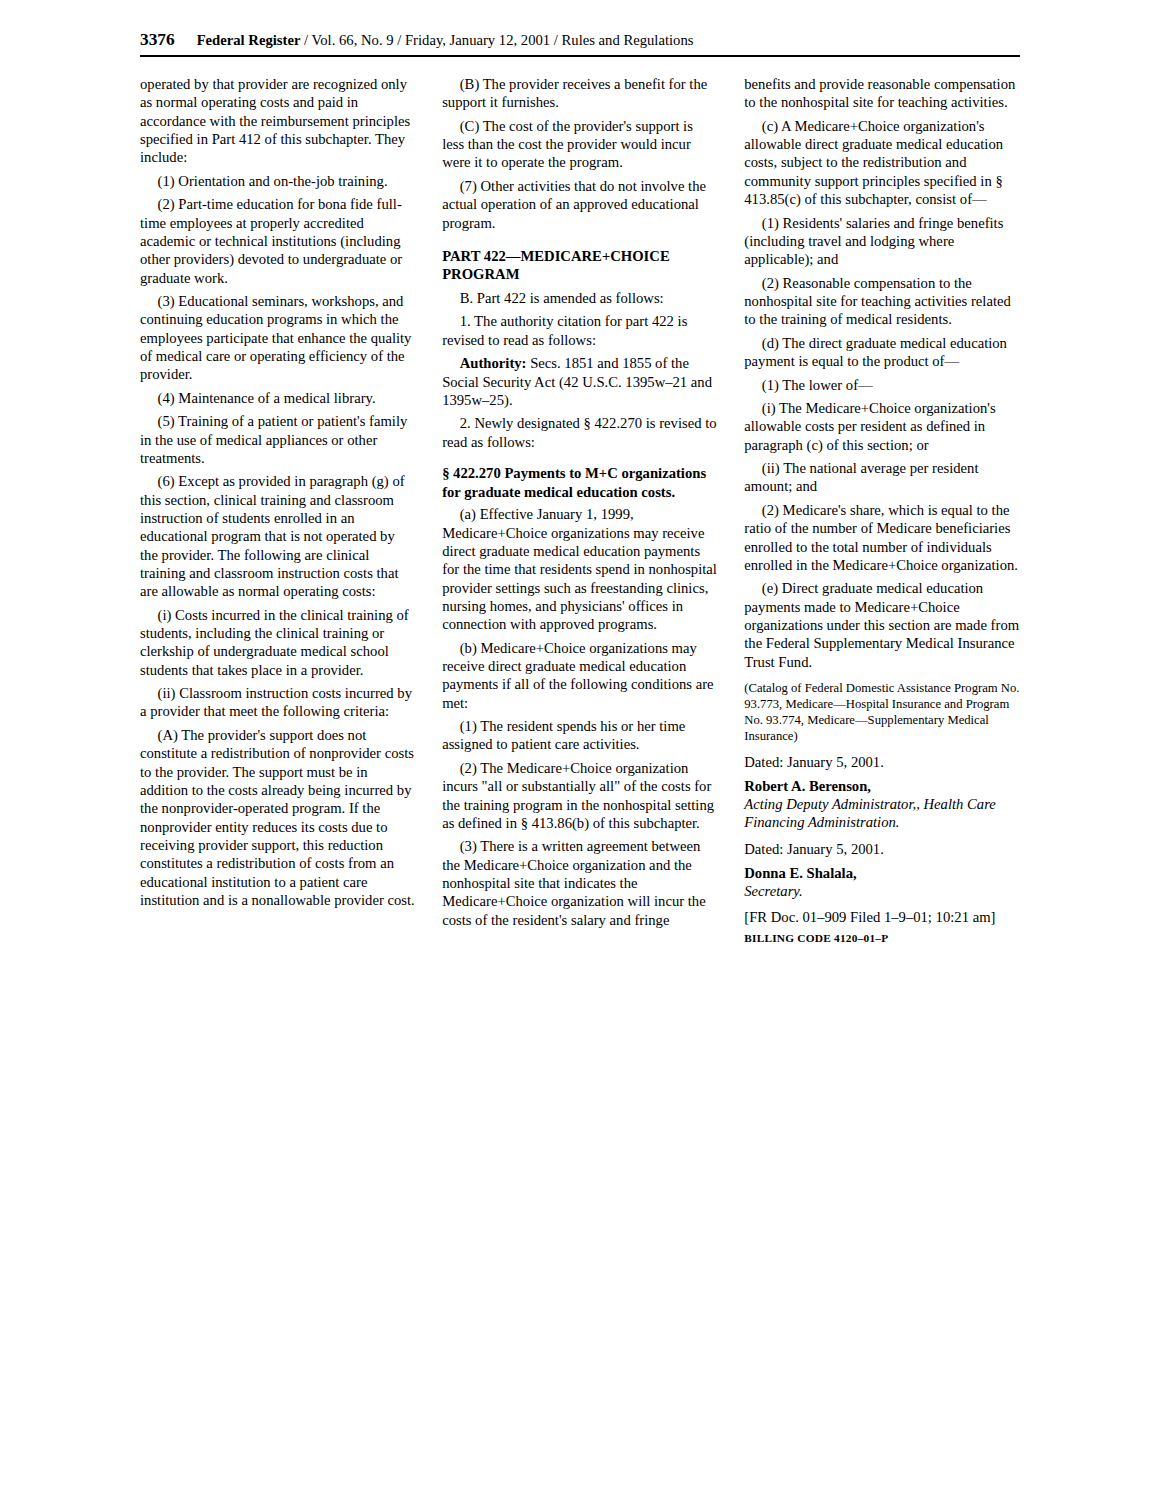3376 Federal Register / Vol. 66, No. 9 / Friday, January 12, 2001 / Rules and Regulations
operated by that provider are recognized only as normal operating costs and paid in accordance with the reimbursement principles specified in Part 412 of this subchapter. They include:
(1) Orientation and on-the-job training.
(2) Part-time education for bona fide full-time employees at properly accredited academic or technical institutions (including other providers) devoted to undergraduate or graduate work.
(3) Educational seminars, workshops, and continuing education programs in which the employees participate that enhance the quality of medical care or operating efficiency of the provider.
(4) Maintenance of a medical library.
(5) Training of a patient or patient's family in the use of medical appliances or other treatments.
(6) Except as provided in paragraph (g) of this section, clinical training and classroom instruction of students enrolled in an educational program that is not operated by the provider. The following are clinical training and classroom instruction costs that are allowable as normal operating costs:
(i) Costs incurred in the clinical training of students, including the clinical training or clerkship of undergraduate medical school students that takes place in a provider.
(ii) Classroom instruction costs incurred by a provider that meet the following criteria:
(A) The provider's support does not constitute a redistribution of nonprovider costs to the provider. The support must be in addition to the costs already being incurred by the nonprovider-operated program. If the nonprovider entity reduces its costs due to receiving provider support, this reduction constitutes a redistribution of costs from an educational institution to a patient care institution and is a nonallowable provider cost.
(B) The provider receives a benefit for the support it furnishes.
(C) The cost of the provider's support is less than the cost the provider would incur were it to operate the program.
(7) Other activities that do not involve the actual operation of an approved educational program.
PART 422—MEDICARE+CHOICE PROGRAM
B. Part 422 is amended as follows:
1. The authority citation for part 422 is revised to read as follows:
Authority: Secs. 1851 and 1855 of the Social Security Act (42 U.S.C. 1395w–21 and 1395w–25).
2. Newly designated § 422.270 is revised to read as follows:
§ 422.270 Payments to M+C organizations for graduate medical education costs.
(a) Effective January 1, 1999, Medicare+Choice organizations may receive direct graduate medical education payments for the time that residents spend in nonhospital provider settings such as freestanding clinics, nursing homes, and physicians' offices in connection with approved programs.
(b) Medicare+Choice organizations may receive direct graduate medical education payments if all of the following conditions are met:
(1) The resident spends his or her time assigned to patient care activities.
(2) The Medicare+Choice organization incurs "all or substantially all" of the costs for the training program in the nonhospital setting as defined in § 413.86(b) of this subchapter.
(3) There is a written agreement between the Medicare+Choice organization and the nonhospital site that indicates the Medicare+Choice organization will incur the costs of the resident's salary and fringe benefits and provide reasonable compensation to the nonhospital site for teaching activities.
(c) A Medicare+Choice organization's allowable direct graduate medical education costs, subject to the redistribution and community support principles specified in § 413.85(c) of this subchapter, consist of—
(1) Residents' salaries and fringe benefits (including travel and lodging where applicable); and
(2) Reasonable compensation to the nonhospital site for teaching activities related to the training of medical residents.
(d) The direct graduate medical education payment is equal to the product of—
(1) The lower of—
(i) The Medicare+Choice organization's allowable costs per resident as defined in paragraph (c) of this section; or
(ii) The national average per resident amount; and
(2) Medicare's share, which is equal to the ratio of the number of Medicare beneficiaries enrolled to the total number of individuals enrolled in the Medicare+Choice organization.
(e) Direct graduate medical education payments made to Medicare+Choice organizations under this section are made from the Federal Supplementary Medical Insurance Trust Fund.
(Catalog of Federal Domestic Assistance Program No. 93.773, Medicare—Hospital Insurance and Program No. 93.774, Medicare—Supplementary Medical Insurance)
Dated: January 5, 2001.
Robert A. Berenson,
Acting Deputy Administrator,, Health Care Financing Administration.
Dated: January 5, 2001.
Donna E. Shalala,
Secretary.
[FR Doc. 01–909 Filed 1–9–01; 10:21 am]
BILLING CODE 4120–01–P